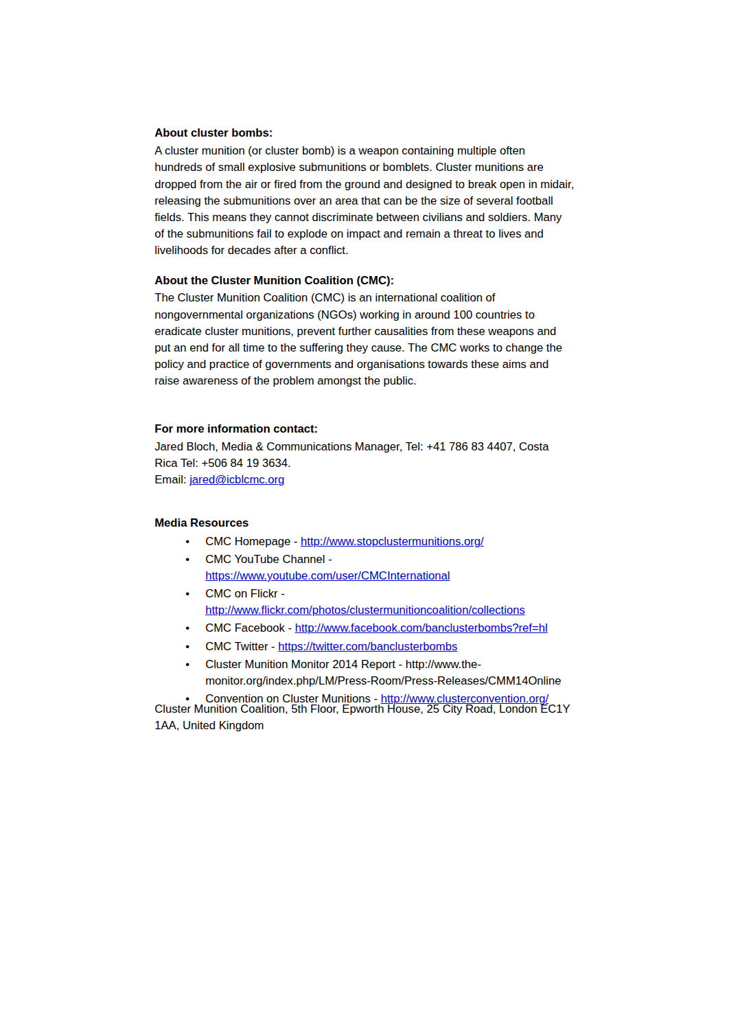About cluster bombs:
A cluster munition (or cluster bomb) is a weapon containing multiple often hundreds of small explosive submunitions or bomblets. Cluster munitions are dropped from the air or fired from the ground and designed to break open in midair, releasing the submunitions over an area that can be the size of several football fields. This means they cannot discriminate between civilians and soldiers. Many of the submunitions fail to explode on impact and remain a threat to lives and livelihoods for decades after a conflict.
About the Cluster Munition Coalition (CMC):
The Cluster Munition Coalition (CMC) is an international coalition of nongovernmental organizations (NGOs) working in around 100 countries to eradicate cluster munitions, prevent further causalities from these weapons and put an end for all time to the suffering they cause. The CMC works to change the policy and practice of governments and organisations towards these aims and raise awareness of the problem amongst the public.
For more information contact:
Jared Bloch, Media & Communications Manager, Tel: +41 786 83 4407, Costa Rica Tel: +506 84 19 3634.
Email: jared@icblcmc.org
Media Resources
CMC Homepage - http://www.stopclustermunitions.org/
CMC YouTube Channel - https://www.youtube.com/user/CMCInternational
CMC on Flickr - http://www.flickr.com/photos/clustermunitioncoalition/collections
CMC Facebook - http://www.facebook.com/banclusterbombs?ref=hl
CMC Twitter - https://twitter.com/banclusterbombs
Cluster Munition Monitor 2014 Report - http://www.the-monitor.org/index.php/LM/Press-Room/Press-Releases/CMM14Online
Convention on Cluster Munitions - http://www.clusterconvention.org/
Cluster Munition Coalition, 5th Floor, Epworth House, 25 City Road, London EC1Y 1AA, United Kingdom